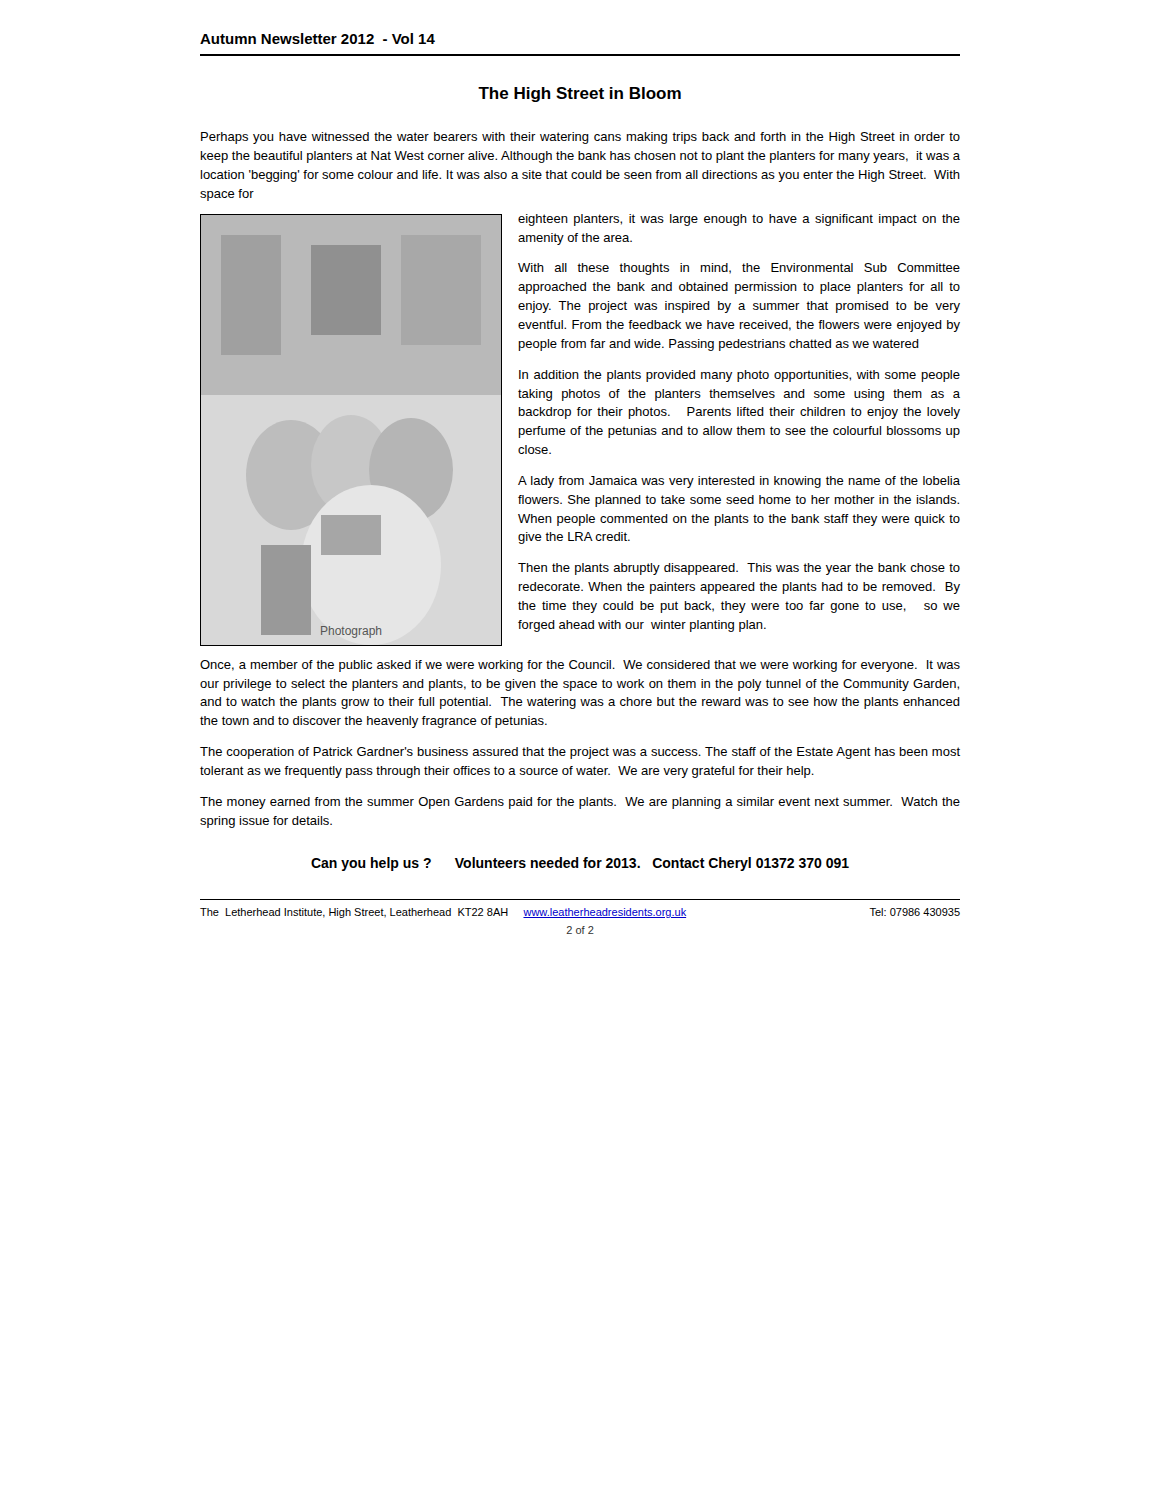Autumn Newsletter 2012 - Vol 14
The High Street in Bloom
Perhaps you have witnessed the water bearers with their watering cans making trips back and forth in the High Street in order to keep the beautiful planters at Nat West corner alive. Although the bank has chosen not to plant the planters for many years, it was a location 'begging' for some colour and life. It was also a site that could be seen from all directions as you enter the High Street. With space for
eighteen planters, it was large enough to have a significant impact on the amenity of the area.
With all these thoughts in mind, the Environmental Sub Committee approached the bank and obtained permission to place planters for all to enjoy. The project was inspired by a summer that promised to be very eventful. From the feedback we have received, the flowers were enjoyed by people from far and wide. Passing pedestrians chatted as we watered
In addition the plants provided many photo opportunities, with some people taking photos of the planters themselves and some using them as a backdrop for their photos. Parents lifted their children to enjoy the lovely perfume of the petunias and to allow them to see the colourful blossoms up close.
A lady from Jamaica was very interested in knowing the name of the lobelia flowers. She planned to take some seed home to her mother in the islands. When people commented on the plants to the bank staff they were quick to give the LRA credit.
Then the plants abruptly disappeared. This was the year the bank chose to redecorate. When the painters appeared the plants had to be removed. By the time they could be put back, they were too far gone to use, so we forged ahead with our winter planting plan.
Once, a member of the public asked if we were working for the Council. We considered that we were working for everyone. It was our privilege to select the planters and plants, to be given the space to work on them in the poly tunnel of the Community Garden, and to watch the plants grow to their full potential. The watering was a chore but the reward was to see how the plants enhanced the town and to discover the heavenly fragrance of petunias.
The cooperation of Patrick Gardner's business assured that the project was a success. The staff of the Estate Agent has been most tolerant as we frequently pass through their offices to a source of water. We are very grateful for their help.
The money earned from the summer Open Gardens paid for the plants. We are planning a similar event next summer. Watch the spring issue for details.
Can you help us ? Volunteers needed for 2013. Contact Cheryl 01372 370 091
The Letherhead Institute, High Street, Leatherhead KT22 8AH www.leatherheadresidents.org.uk Tel: 07986 430935
2 of 2